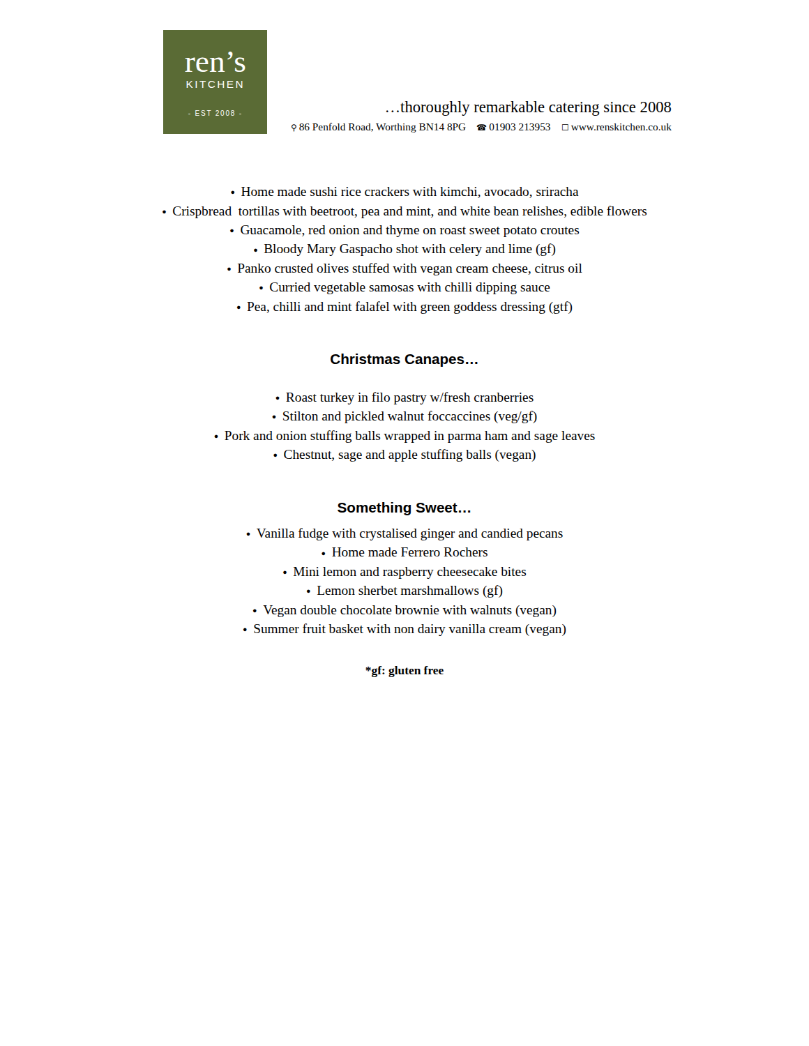ren’s
KITCHEN
- EST 2008 -
…thoroughly remarkable catering since 2008
⚲86 Penfold Road, Worthing BN14 8PG ☎01903 213953 ☐www.renskitchen.co.uk
Home made sushi rice crackers with kimchi, avocado, sriracha
Crispbread tortillas with beetroot, pea and mint, and white bean relishes, edible flowers
Guacamole, red onion and thyme on roast sweet potato croutes
Bloody Mary Gaspacho shot with celery and lime (gf)
Panko crusted olives stuffed with vegan cream cheese, citrus oil
Curried vegetable samosas with chilli dipping sauce
Pea, chilli and mint falafel with green goddess dressing (gtf)
Christmas Canapes…
Roast turkey in filo pastry w/fresh cranberries
Stilton and pickled walnut foccaccines (veg/gf)
Pork and onion stuffing balls wrapped in parma ham and sage leaves
Chestnut, sage and apple stuffing balls (vegan)
Something Sweet…
Vanilla fudge with crystalised ginger and candied pecans
Home made Ferrero Rochers
Mini lemon and raspberry cheesecake bites
Lemon sherbet marshmallows (gf)
Vegan double chocolate brownie with walnuts (vegan)
Summer fruit basket with non dairy vanilla cream (vegan)
*gf: gluten free